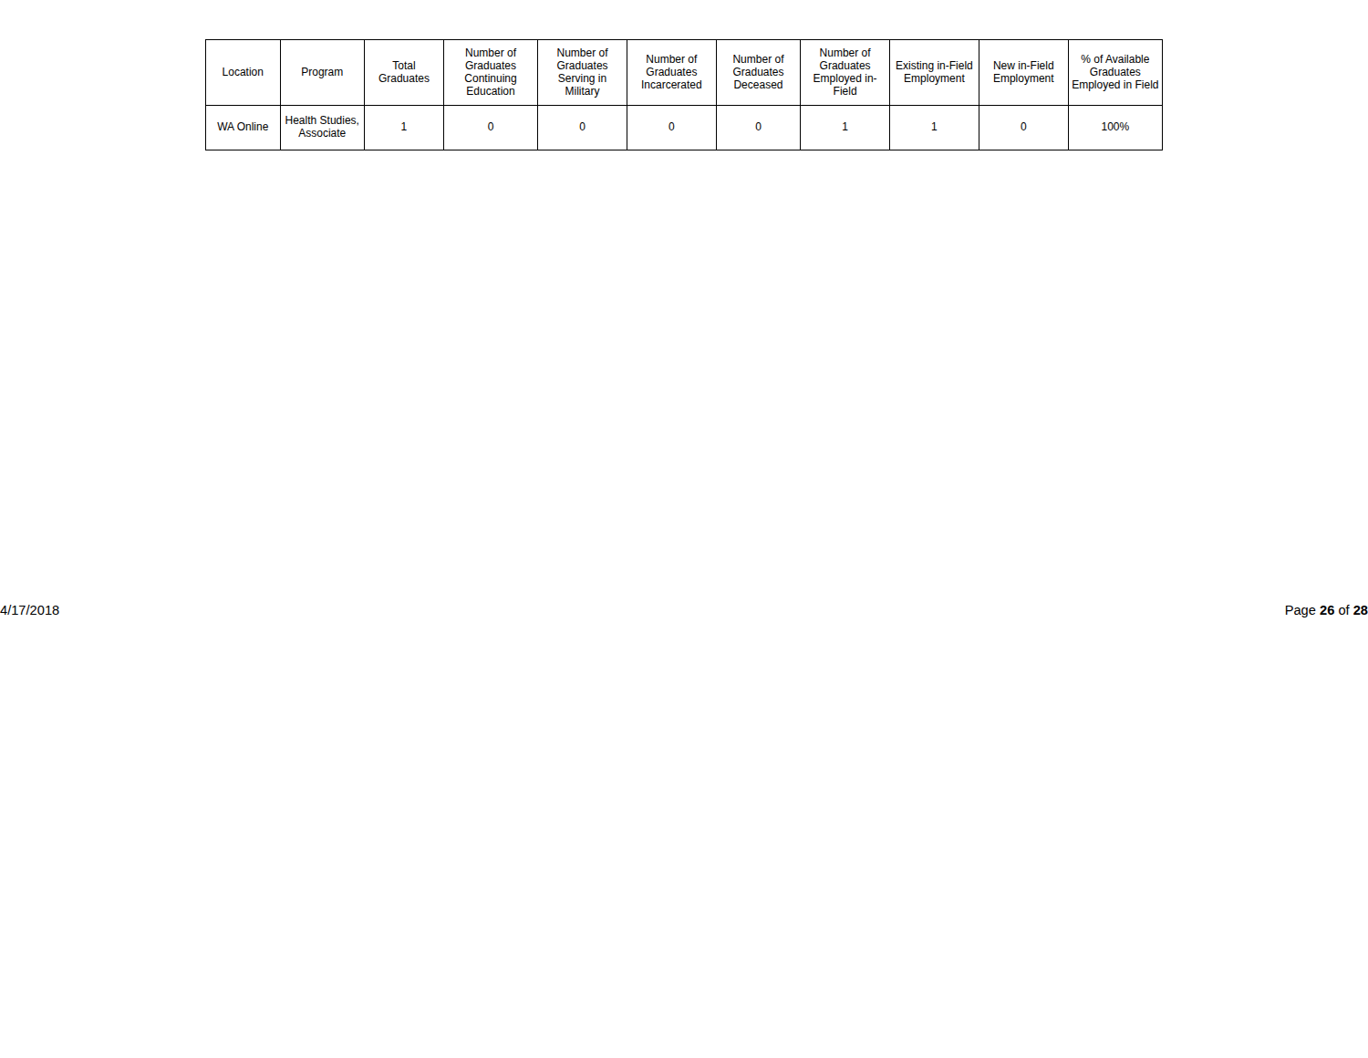| Location | Program | Total Graduates | Number of Graduates Continuing Education | Number of Graduates Serving in Military | Number of Graduates Incarcerated | Number of Graduates Deceased | Number of Graduates Employed in-Field | Existing in-Field Employment | New in-Field Employment | % of Available Graduates Employed in Field |
| --- | --- | --- | --- | --- | --- | --- | --- | --- | --- | --- |
| WA Online | Health Studies, Associate | 1 | 0 | 0 | 0 | 0 | 1 | 1 | 0 | 100% |
4/17/2018
Page 26 of 28